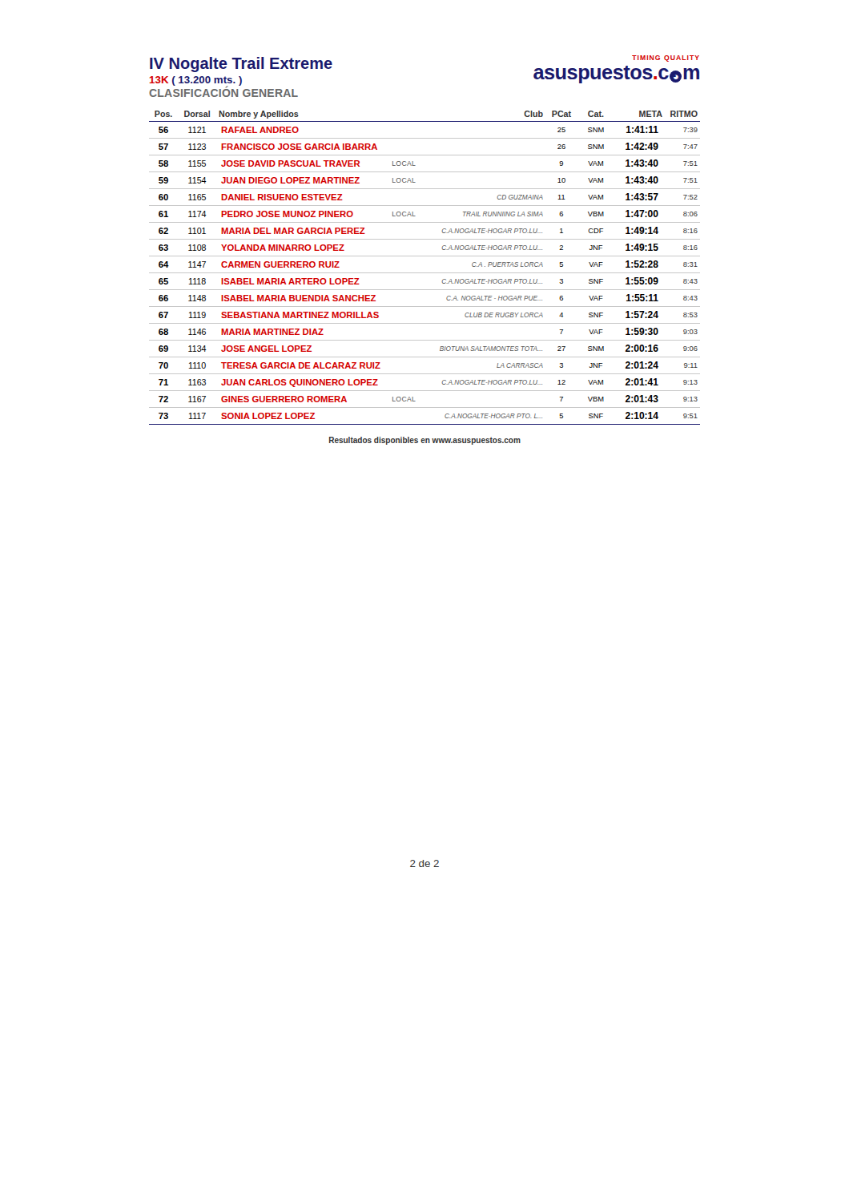IV Nogalte Trail Extreme
13K ( 13.200 mts. )
CLASIFICACIÓN GENERAL
TIMING QUALITY
asuspuestos. c◕m
| Pos. | Dorsal | Nombre y Apellidos | | Club | PCat | Cat. | META | RITMO |
| --- | --- | --- | --- | --- | --- | --- | --- | --- |
| 56 | 1121 | RAFAEL ANDREO | | | 25 | SNM | 1:41:11 | 7:39 |
| 57 | 1123 | FRANCISCO JOSE GARCIA IBARRA | | | 26 | SNM | 1:42:49 | 7:47 |
| 58 | 1155 | JOSE DAVID PASCUAL TRAVER | LOCAL | | 9 | VAM | 1:43:40 | 7:51 |
| 59 | 1154 | JUAN DIEGO LOPEZ MARTINEZ | LOCAL | | 10 | VAM | 1:43:40 | 7:51 |
| 60 | 1165 | DANIEL RISUENO ESTEVEZ | | CD GUZMAINA | 11 | VAM | 1:43:57 | 7:52 |
| 61 | 1174 | PEDRO JOSE MUNOZ PINERO | LOCAL | TRAIL RUNNIING LA SIMA | 6 | VBM | 1:47:00 | 8:06 |
| 62 | 1101 | MARIA DEL MAR GARCIA PEREZ | | C.A.NOGALTE-HOGAR PTO.LU... | 1 | CDF | 1:49:14 | 8:16 |
| 63 | 1108 | YOLANDA MINARRO LOPEZ | | C.A.NOGALTE-HOGAR PTO.LU... | 2 | JNF | 1:49:15 | 8:16 |
| 64 | 1147 | CARMEN GUERRERO RUIZ | | C.A . PUERTAS LORCA | 5 | VAF | 1:52:28 | 8:31 |
| 65 | 1118 | ISABEL MARIA ARTERO LOPEZ | | C.A.NOGALTE-HOGAR PTO.LU... | 3 | SNF | 1:55:09 | 8:43 |
| 66 | 1148 | ISABEL MARIA BUENDIA SANCHEZ | | C.A. NOGALTE - HOGAR PUE... | 6 | VAF | 1:55:11 | 8:43 |
| 67 | 1119 | SEBASTIANA MARTINEZ MORILLAS | | CLUB DE RUGBY LORCA | 4 | SNF | 1:57:24 | 8:53 |
| 68 | 1146 | MARIA MARTINEZ DIAZ | | | 7 | VAF | 1:59:30 | 9:03 |
| 69 | 1134 | JOSE ANGEL LOPEZ | | BIOTUNA SALTAMONTES TOTA... | 27 | SNM | 2:00:16 | 9:06 |
| 70 | 1110 | TERESA GARCIA DE ALCARAZ RUIZ | | LA CARRASCA | 3 | JNF | 2:01:24 | 9:11 |
| 71 | 1163 | JUAN CARLOS QUINONERO LOPEZ | | C.A.NOGALTE-HOGAR PTO.LU... | 12 | VAM | 2:01:41 | 9:13 |
| 72 | 1167 | GINES GUERRERO ROMERA | LOCAL | | 7 | VBM | 2:01:43 | 9:13 |
| 73 | 1117 | SONIA LOPEZ LOPEZ | | C.A.NOGALTE-HOGAR PTO. L... | 5 | SNF | 2:10:14 | 9:51 |
Resultados disponibles en www.asuspuestos.com
2 de 2